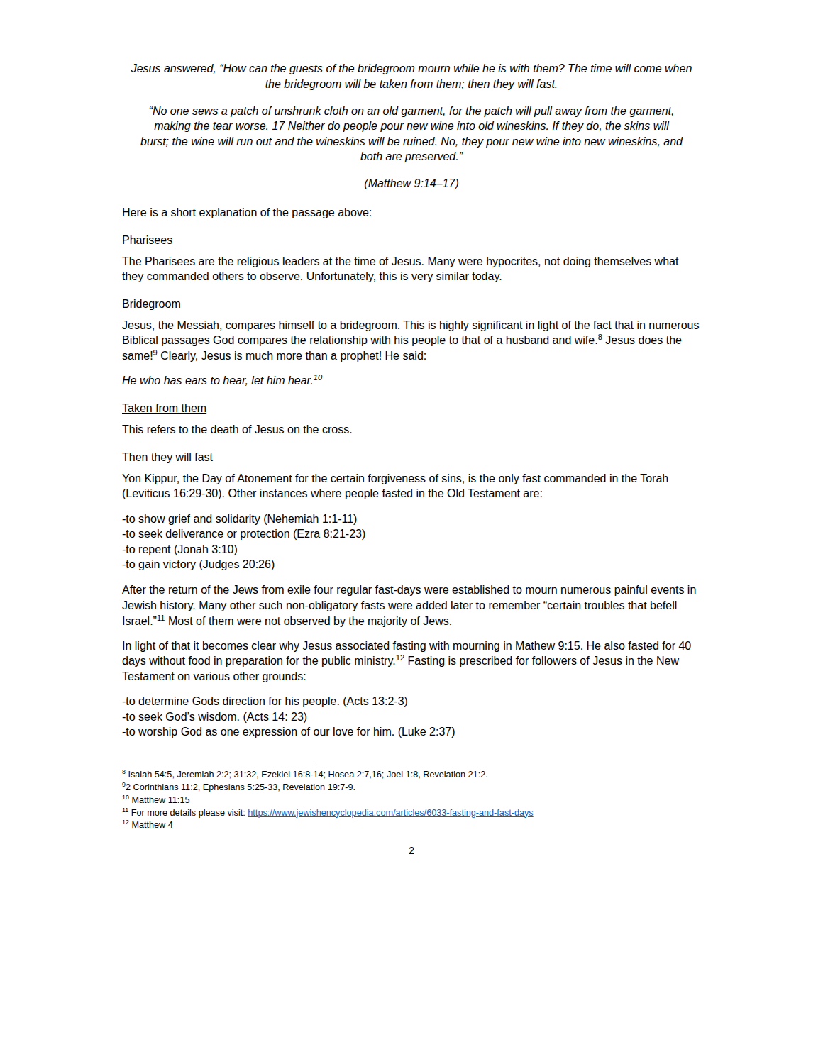Jesus answered, “How can the guests of the bridegroom mourn while he is with them? The time will come when the bridegroom will be taken from them; then they will fast.
“No one sews a patch of unshrunk cloth on an old garment, for the patch will pull away from the garment, making the tear worse. 17 Neither do people pour new wine into old wineskins. If they do, the skins will burst; the wine will run out and the wineskins will be ruined. No, they pour new wine into new wineskins, and both are preserved.”
(Matthew 9:14–17)
Here is a short explanation of the passage above:
Pharisees
The Pharisees are the religious leaders at the time of Jesus. Many were hypocrites, not doing themselves what they commanded others to observe. Unfortunately, this is very similar today.
Bridegroom
Jesus, the Messiah, compares himself to a bridegroom. This is highly significant in light of the fact that in numerous Biblical passages God compares the relationship with his people to that of a husband and wife.8 Jesus does the same!9 Clearly, Jesus is much more than a prophet! He said:
He who has ears to hear, let him hear.10
Taken from them
This refers to the death of Jesus on the cross.
Then they will fast
Yon Kippur, the Day of Atonement for the certain forgiveness of sins, is the only fast commanded in the Torah (Leviticus 16:29-30). Other instances where people fasted in the Old Testament are:
-to show grief and solidarity (Nehemiah 1:1-11)
-to seek deliverance or protection (Ezra 8:21-23)
-to repent (Jonah 3:10)
-to gain victory (Judges 20:26)
After the return of the Jews from exile four regular fast-days were established to mourn numerous painful events in Jewish history. Many other such non-obligatory fasts were added later to remember “certain troubles that befell Israel.”11 Most of them were not observed by the majority of Jews.
In light of that it becomes clear why Jesus associated fasting with mourning in Mathew 9:15. He also fasted for 40 days without food in preparation for the public ministry.12 Fasting is prescribed for followers of Jesus in the New Testament on various other grounds:
-to determine Gods direction for his people. (Acts 13:2-3)
-to seek God’s wisdom. (Acts 14: 23)
-to worship God as one expression of our love for him. (Luke 2:37)
8 Isaiah 54:5, Jeremiah 2:2; 31:32, Ezekiel 16:8-14; Hosea 2:7,16; Joel 1:8, Revelation 21:2.
92 Corinthians 11:2, Ephesians 5:25-33, Revelation 19:7-9.
10 Matthew 11:15
11 For more details please visit: https://www.jewishencyclopedia.com/articles/6033-fasting-and-fast-days
12 Matthew 4
2